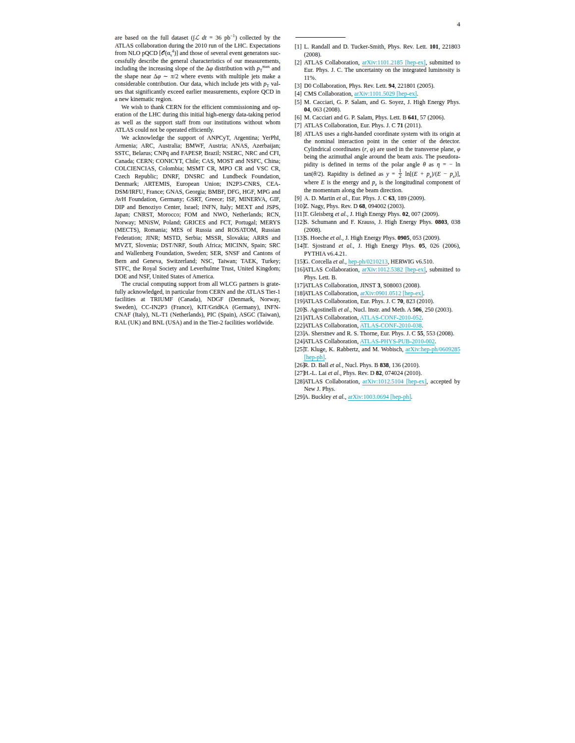4
are based on the full dataset (∫ℒ dt = 36 pb−1) collected by the ATLAS collaboration during the 2010 run of the LHC. Expectations from NLO pQCD [𝒪(αs4)] and those of several event generators successfully describe the general characteristics of our measurements, including the increasing slope of the Δφ distribution with pTmax and the shape near Δφ ∼ π/2 where events with multiple jets make a considerable contribution. Our data, which include jets with pT values that significantly exceed earlier measurements, explore QCD in a new kinematic region.
We wish to thank CERN for the efficient commissioning and operation of the LHC during this initial high-energy data-taking period as well as the support staff from our institutions without whom ATLAS could not be operated efficiently.
We acknowledge the support of ANPCyT, Argentina; YerPhI, Armenia; ARC, Australia; BMWF, Austria; ANAS, Azerbaijan; SSTC, Belarus; CNPq and FAPESP, Brazil; NSERC, NRC and CFI, Canada; CERN; CONICYT, Chile; CAS, MOST and NSFC, China; COLCIENCIAS, Colombia; MSMT CR, MPO CR and VSC CR, Czech Republic; DNRF, DNSRC and Lundbeck Foundation, Denmark; ARTEMIS, European Union; IN2P3-CNRS, CEA-DSM/IRFU, France; GNAS, Georgia; BMBF, DFG, HGF, MPG and AvH Foundation, Germany; GSRT, Greece; ISF, MINERVA, GIF, DIP and Benoziyo Center, Israel; INFN, Italy; MEXT and JSPS, Japan; CNRST, Morocco; FOM and NWO, Netherlands; RCN, Norway; MNiSW, Poland; GRICES and FCT, Portugal; MERYS (MECTS), Romania; MES of Russia and ROSATOM, Russian Federation; JINR; MSTD, Serbia; MSSR, Slovakia; ARRS and MVZT, Slovenia; DST/NRF, South Africa; MICINN, Spain; SRC and Wallenberg Foundation, Sweden; SER, SNSF and Cantons of Bern and Geneva, Switzerland; NSC, Taiwan; TAEK, Turkey; STFC, the Royal Society and Leverhulme Trust, United Kingdom; DOE and NSF, United States of America.
The crucial computing support from all WLCG partners is gratefully acknowledged, in particular from CERN and the ATLAS Tier-1 facilities at TRIUMF (Canada), NDGF (Denmark, Norway, Sweden), CC-IN2P3 (France), KIT/GridKA (Germany), INFN-CNAF (Italy), NL-T1 (Netherlands), PIC (Spain), ASGC (Taiwan), RAL (UK) and BNL (USA) and in the Tier-2 facilities worldwide.
L. Randall and D. Tucker-Smith, Phys. Rev. Lett. 101, 221803 (2008).
ATLAS Collaboration, arXiv:1101.2185 [hep-ex], submitted to Eur. Phys. J. C. The uncertainty on the integrated luminosity is 11%.
D0 Collaboration, Phys. Rev. Lett. 94, 221801 (2005).
CMS Collaboration, arXiv:1101.5029 [hep-ex].
M. Cacciari, G. P. Salam, and G. Soyez, J. High Energy Phys. 04, 063 (2008).
M. Cacciari and G. P. Salam, Phys. Lett. B 641, 57 (2006).
ATLAS Collaboration, Eur. Phys. J. C 71 (2011).
ATLAS uses a right-handed coordinate system with its origin at the nominal interaction point in the center of the detector. Cylindrical coordinates (r, φ) are used in the transverse plane, φ being the azimuthal angle around the beam axis. The pseudorapidity is defined in terms of the polar angle θ as η = − ln tan(θ/2). Rapidity is defined as y = 12 ln[(E + pz)/(E − pz)], where E is the energy and pz is the longitudinal component of the momentum along the beam direction.
A. D. Martin et al., Eur. Phys. J. C 63, 189 (2009).
Z. Nagy, Phys. Rev. D 68, 094002 (2003).
T. Gleisberg et al., J. High Energy Phys. 02, 007 (2009).
S. Schumann and F. Krauss, J. High Energy Phys. 0803, 038 (2008).
S. Hoeche et al., J. High Energy Phys. 0905, 053 (2009).
T. Sjostrand et al., J. High Energy Phys. 05, 026 (2006), PYTHIA v6.4.21.
G. Corcella et al., hep-ph/0210213, HERWIG v6.510.
ATLAS Collaboration, arXiv:1012.5382 [hep-ex], submitted to Phys. Lett. B.
ATLAS Collaboration, JINST 3, S08003 (2008).
ATLAS Collaboration, arXiv:0901.0512 [hep-ex].
ATLAS Collaboration, Eur. Phys. J. C 70, 823 (2010).
S. Agostinelli et al., Nucl. Instr. and Meth. A 506, 250 (2003).
ATLAS Collaboration, ATLAS-CONF-2010-052.
ATLAS Collaboration, ATLAS-CONF-2010-038.
A. Sherstnev and R. S. Thorne, Eur. Phys. J. C 55, 553 (2008).
ATLAS Collaboration, ATLAS-PHYS-PUB-2010-002.
T. Kluge, K. Rabbertz, and M. Wobisch, arXiv:hep-ph/0609285 [hep-ph].
R. D. Ball et al., Nucl. Phys. B 838, 136 (2010).
H.-L. Lai et al., Phys. Rev. D 82, 074024 (2010).
ATLAS Collaboration, arXiv:1012.5104 [hep-ex], accepted by New J. Phys.
A. Buckley et al., arXiv:1003.0694 [hep-ph].